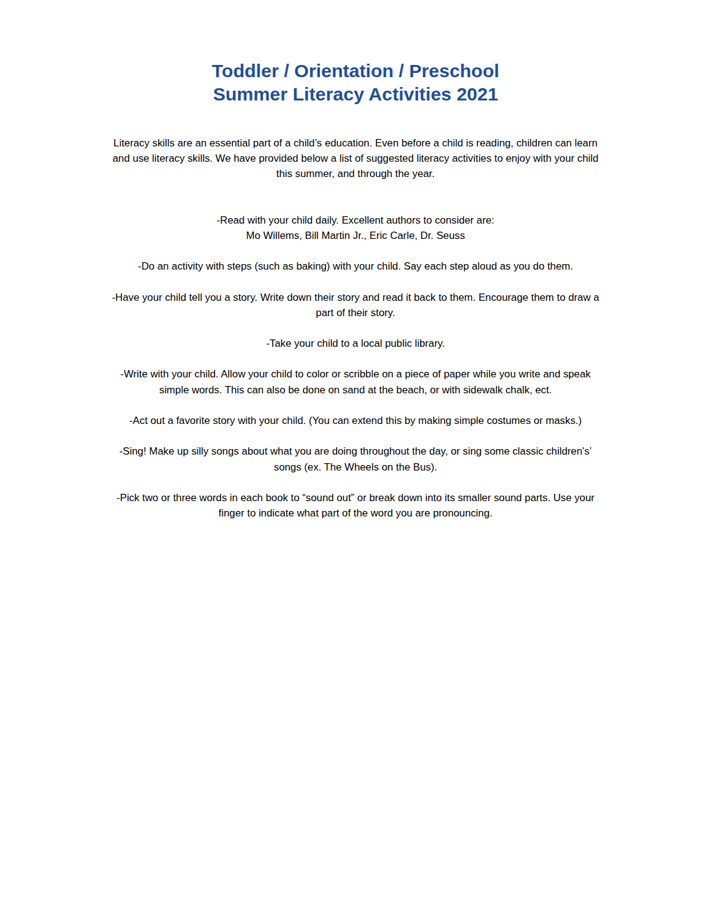Toddler / Orientation / Preschool
Summer Literacy Activities 2021
Literacy skills are an essential part of a child’s education. Even before a child is reading, children can learn and use literacy skills. We have provided below a list of suggested literacy activities to enjoy with your child this summer, and through the year.
-Read with your child daily. Excellent authors to consider are:
Mo Willems, Bill Martin Jr., Eric Carle, Dr. Seuss
-Do an activity with steps (such as baking) with your child. Say each step aloud as you do them.
-Have your child tell you a story. Write down their story and read it back to them. Encourage them to draw a part of their story.
-Take your child to a local public library.
-Write with your child. Allow your child to color or scribble on a piece of paper while you write and speak simple words. This can also be done on sand at the beach, or with sidewalk chalk, ect.
-Act out a favorite story with your child. (You can extend this by making simple costumes or masks.)
-Sing! Make up silly songs about what you are doing throughout the day, or sing some classic children's’ songs (ex. The Wheels on the Bus).
-Pick two or three words in each book to “sound out” or break down into its smaller sound parts. Use your finger to indicate what part of the word you are pronouncing.